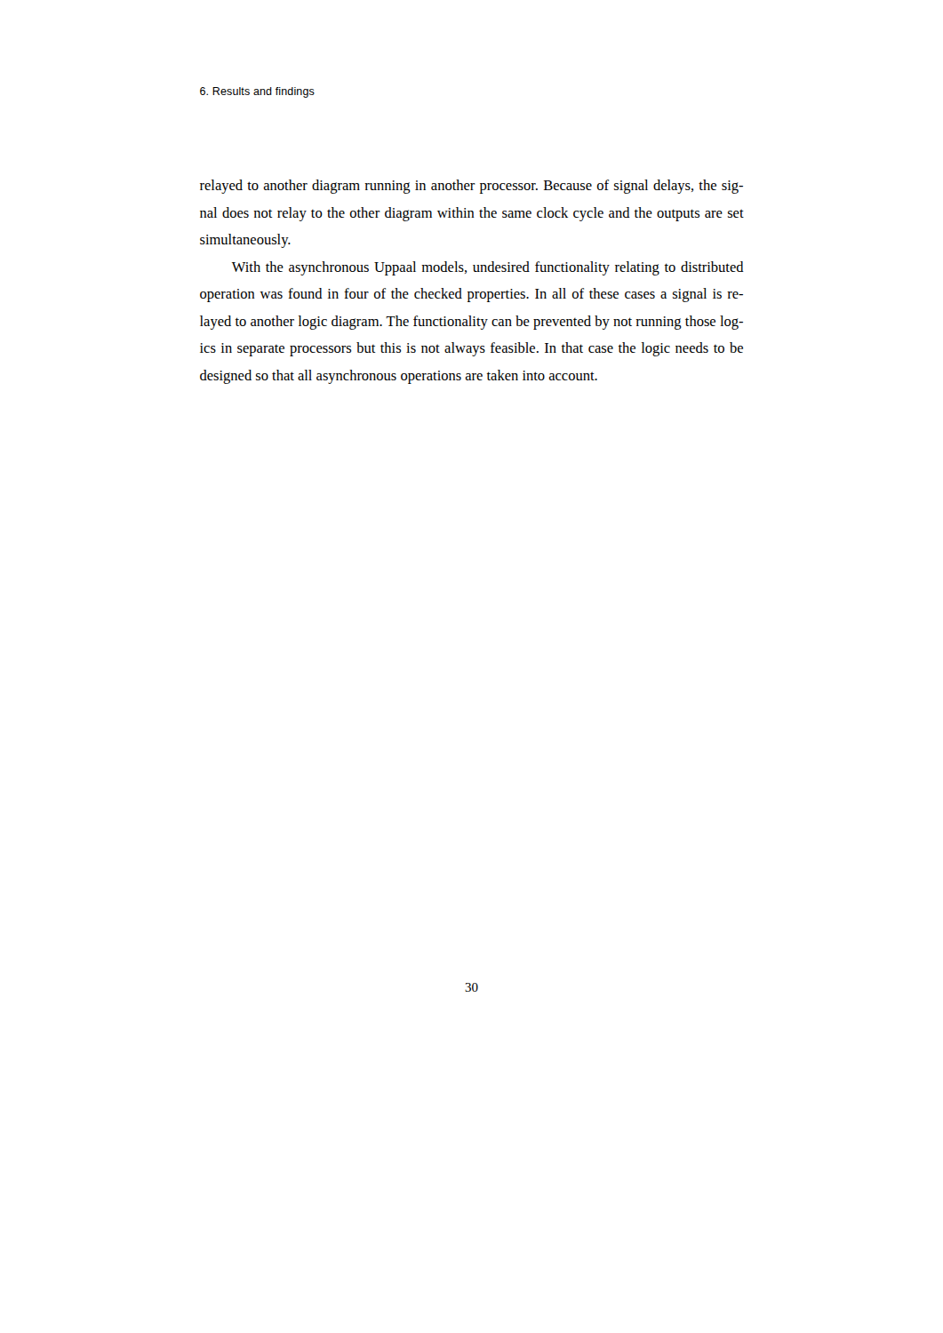6. Results and findings
relayed to another diagram running in another processor. Because of signal delays, the signal does not relay to the other diagram within the same clock cycle and the outputs are set simultaneously.
With the asynchronous Uppaal models, undesired functionality relating to distributed operation was found in four of the checked properties. In all of these cases a signal is relayed to another logic diagram. The functionality can be prevented by not running those logics in separate processors but this is not always feasible. In that case the logic needs to be designed so that all asynchronous operations are taken into account.
30